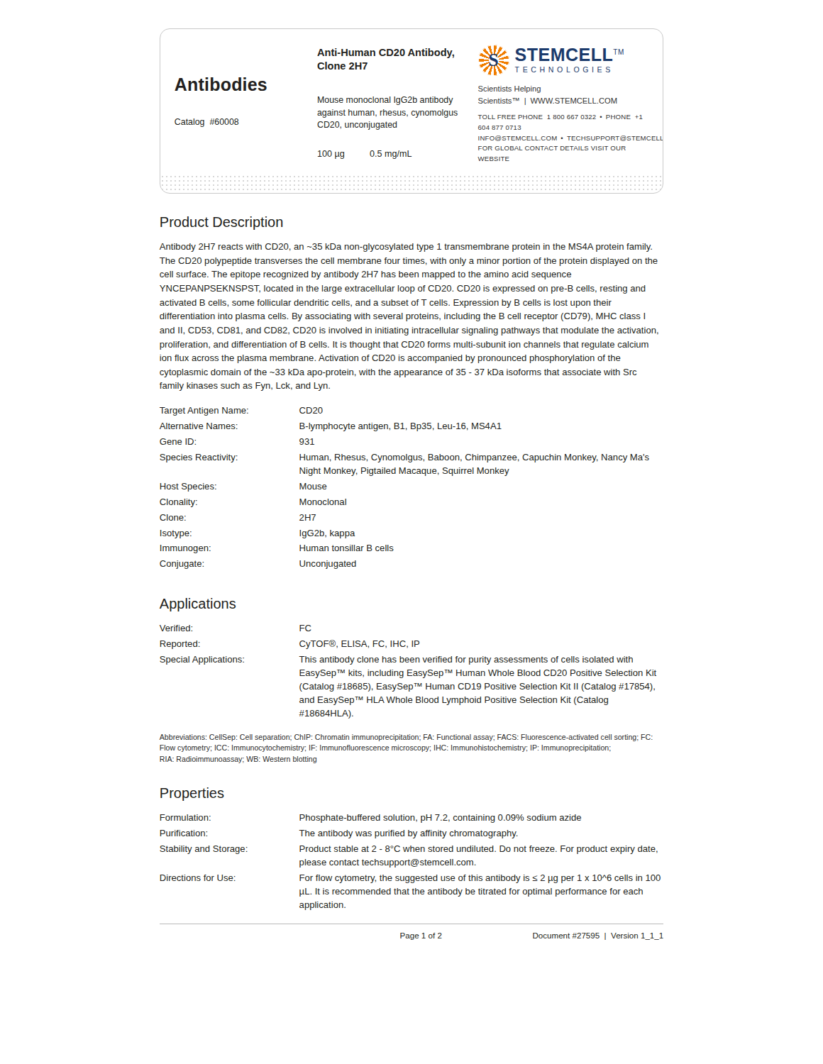Antibodies
Catalog #60008
Anti-Human CD20 Antibody,
Clone 2H7
Mouse monoclonal IgG2b antibody against human, rhesus, cynomolgus CD20, unconjugated
100 µg 0.5 mg/mL
STEMCELLTM
TECHNOLOGIES
Scientists Helping Scientists™|WWW.STEMCELL.COM
TOLL FREE PHONE 1 800 667 0322•PHONE +1 604 877 0713
INFO@STEMCELL.COM•TECHSUPPORT@STEMCELL.COM
FOR GLOBAL CONTACT DETAILS VISIT OUR WEBSITE
Product Description
Antibody 2H7 reacts with CD20, an ~35 kDa non-glycosylated type 1 transmembrane protein in the MS4A protein family. The CD20 polypeptide transverses the cell membrane four times, with only a minor portion of the protein displayed on the cell surface. The epitope recognized by antibody 2H7 has been mapped to the amino acid sequence YNCEPANPSEKNSPST, located in the large extracellular loop of CD20. CD20 is expressed on pre-B cells, resting and activated B cells, some follicular dendritic cells, and a subset of T cells. Expression by B cells is lost upon their differentiation into plasma cells. By associating with several proteins, including the B cell receptor (CD79), MHC class I and II, CD53, CD81, and CD82, CD20 is involved in initiating intracellular signaling pathways that modulate the activation, proliferation, and differentiation of B cells. It is thought that CD20 forms multi-subunit ion channels that regulate calcium ion flux across the plasma membrane. Activation of CD20 is accompanied by pronounced phosphorylation of the cytoplasmic domain of the ~33 kDa apo-protein, with the appearance of 35 - 37 kDa isoforms that associate with Src family kinases such as Fyn, Lck, and Lyn.
| Target Antigen Name: | CD20 |
| Alternative Names: | B-lymphocyte antigen, B1, Bp35, Leu-16, MS4A1 |
| Gene ID: | 931 |
| Species Reactivity: | Human, Rhesus, Cynomolgus, Baboon, Chimpanzee, Capuchin Monkey, Nancy Ma's Night Monkey, Pigtailed Macaque, Squirrel Monkey |
| Host Species: | Mouse |
| Clonality: | Monoclonal |
| Clone: | 2H7 |
| Isotype: | IgG2b, kappa |
| Immunogen: | Human tonsillar B cells |
| Conjugate: | Unconjugated |
Applications
| Verified: | FC |
| Reported: | CyTOF®, ELISA, FC, IHC, IP |
| Special Applications: | This antibody clone has been verified for purity assessments of cells isolated with EasySep™ kits, including EasySep™ Human Whole Blood CD20 Positive Selection Kit (Catalog #18685), EasySep™ Human CD19 Positive Selection Kit II (Catalog #17854), and EasySep™ HLA Whole Blood Lymphoid Positive Selection Kit (Catalog #18684HLA). |
Abbreviations: CellSep: Cell separation; ChIP: Chromatin immunoprecipitation; FA: Functional assay; FACS: Fluorescence-activated cell sorting; FC: Flow cytometry; ICC: Immunocytochemistry; IF: Immunofluorescence microscopy; IHC: Immunohistochemistry; IP: Immunoprecipitation;
RIA: Radioimmunoassay; WB: Western blotting
Properties
| Formulation: | Phosphate-buffered solution, pH 7.2, containing 0.09% sodium azide |
| Purification: | The antibody was purified by affinity chromatography. |
| Stability and Storage: | Product stable at 2 - 8°C when stored undiluted. Do not freeze. For product expiry date, please contact techsupport@stemcell.com. |
| Directions for Use: | For flow cytometry, the suggested use of this antibody is ≤ 2 µg per 1 x 10^6 cells in 100 µL. It is recommended that the antibody be titrated for optimal performance for each application. |
Page 1 of 2
Document #27595 | Version 1_1_1